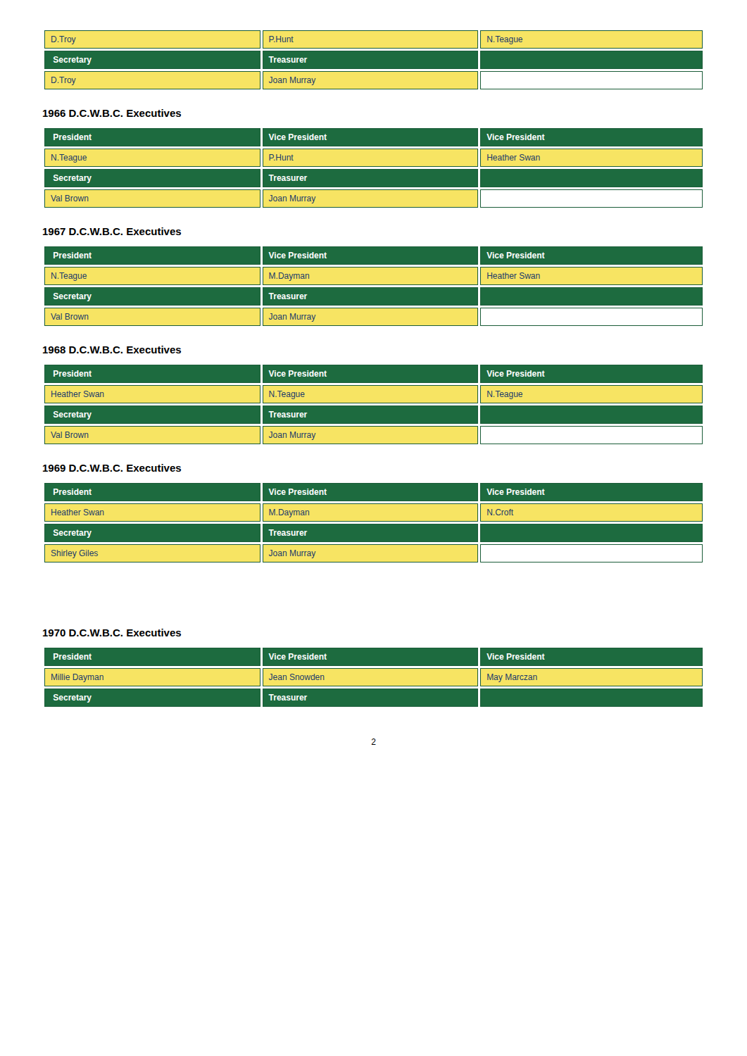| D.Troy | P.Hunt | N.Teague |
| Secretary | Treasurer | |
| D.Troy | Joan Murray | |
1966 D.C.W.B.C. Executives
| President | Vice President | Vice President |
| N.Teague | P.Hunt | Heather Swan |
| Secretary | Treasurer | |
| Val Brown | Joan Murray | |
1967 D.C.W.B.C. Executives
| President | Vice President | Vice President |
| N.Teague | M.Dayman | Heather Swan |
| Secretary | Treasurer | |
| Val Brown | Joan Murray | |
1968 D.C.W.B.C. Executives
| President | Vice President | Vice President |
| Heather Swan | N.Teague | N.Teague |
| Secretary | Treasurer | |
| Val Brown | Joan Murray | |
1969 D.C.W.B.C. Executives
| President | Vice President | Vice President |
| Heather Swan | M.Dayman | N.Croft |
| Secretary | Treasurer | |
| Shirley Giles | Joan Murray | |
1970 D.C.W.B.C. Executives
| President | Vice President | Vice President |
| Millie Dayman | Jean Snowden | May Marczan |
| Secretary | Treasurer | |
2